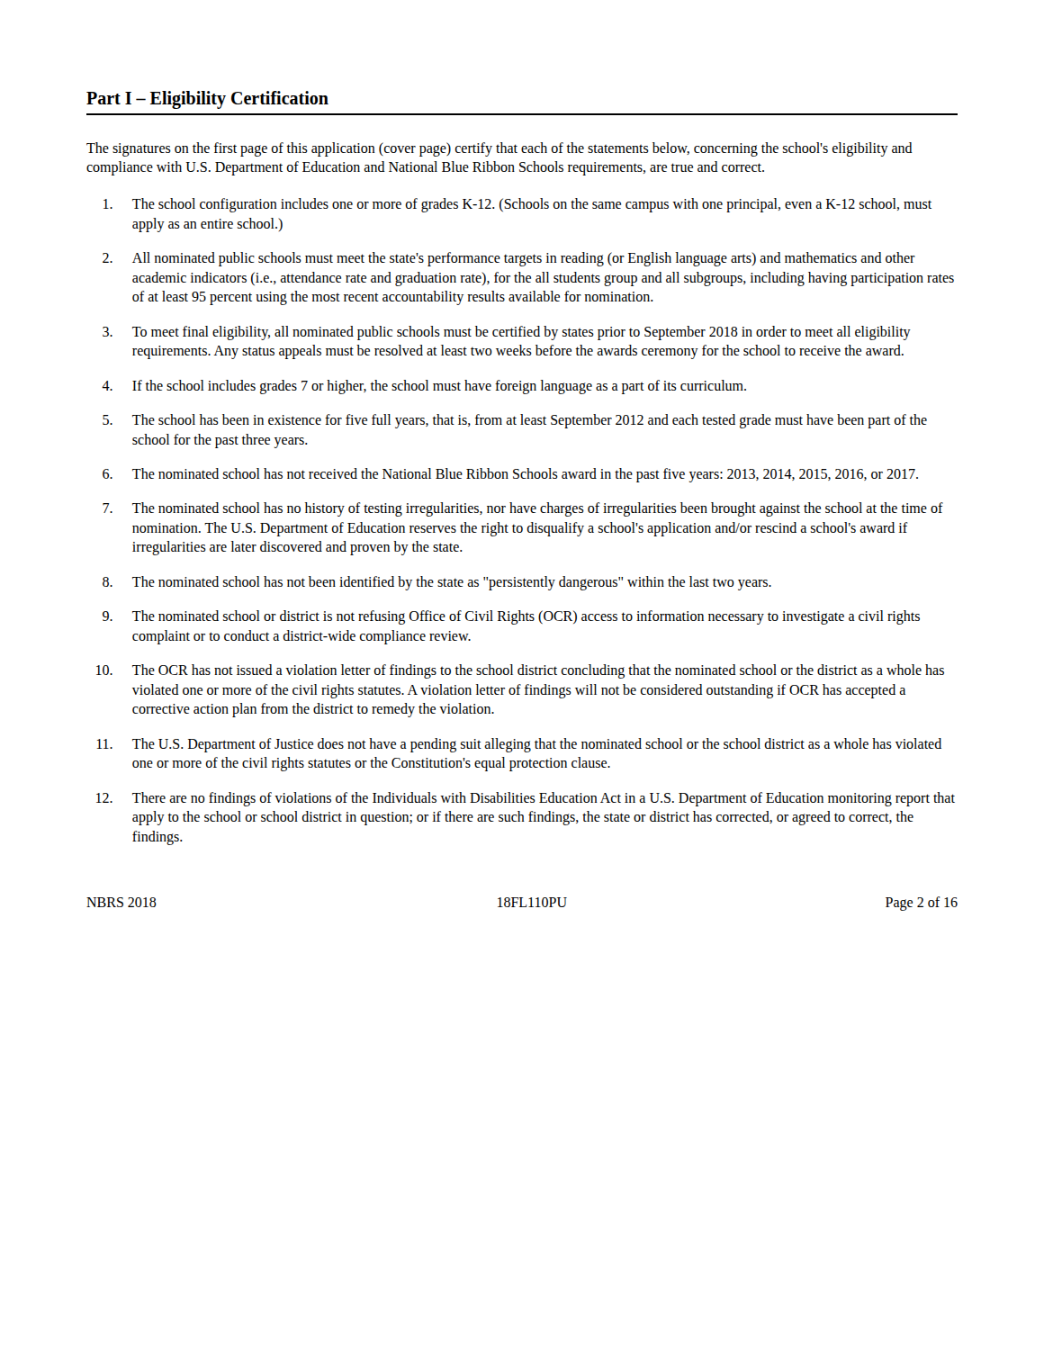Part I – Eligibility Certification
The signatures on the first page of this application (cover page) certify that each of the statements below, concerning the school's eligibility and compliance with U.S. Department of Education and National Blue Ribbon Schools requirements, are true and correct.
The school configuration includes one or more of grades K-12. (Schools on the same campus with one principal, even a K-12 school, must apply as an entire school.)
All nominated public schools must meet the state's performance targets in reading (or English language arts) and mathematics and other academic indicators (i.e., attendance rate and graduation rate), for the all students group and all subgroups, including having participation rates of at least 95 percent using the most recent accountability results available for nomination.
To meet final eligibility, all nominated public schools must be certified by states prior to September 2018 in order to meet all eligibility requirements. Any status appeals must be resolved at least two weeks before the awards ceremony for the school to receive the award.
If the school includes grades 7 or higher, the school must have foreign language as a part of its curriculum.
The school has been in existence for five full years, that is, from at least September 2012 and each tested grade must have been part of the school for the past three years.
The nominated school has not received the National Blue Ribbon Schools award in the past five years: 2013, 2014, 2015, 2016, or 2017.
The nominated school has no history of testing irregularities, nor have charges of irregularities been brought against the school at the time of nomination. The U.S. Department of Education reserves the right to disqualify a school's application and/or rescind a school's award if irregularities are later discovered and proven by the state.
The nominated school has not been identified by the state as "persistently dangerous" within the last two years.
The nominated school or district is not refusing Office of Civil Rights (OCR) access to information necessary to investigate a civil rights complaint or to conduct a district-wide compliance review.
The OCR has not issued a violation letter of findings to the school district concluding that the nominated school or the district as a whole has violated one or more of the civil rights statutes. A violation letter of findings will not be considered outstanding if OCR has accepted a corrective action plan from the district to remedy the violation.
The U.S. Department of Justice does not have a pending suit alleging that the nominated school or the school district as a whole has violated one or more of the civil rights statutes or the Constitution's equal protection clause.
There are no findings of violations of the Individuals with Disabilities Education Act in a U.S. Department of Education monitoring report that apply to the school or school district in question; or if there are such findings, the state or district has corrected, or agreed to correct, the findings.
NBRS 2018 18FL110PU Page 2 of 16